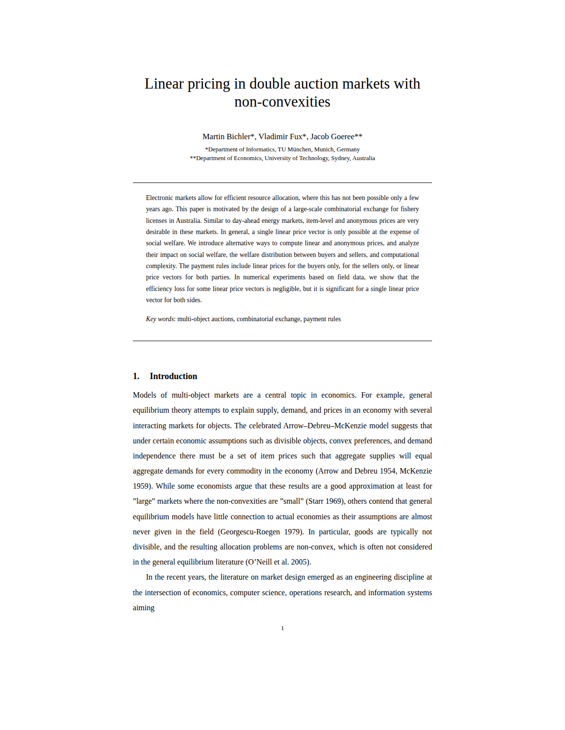Linear pricing in double auction markets with
non-convexities
Martin Bichler*, Vladimir Fux*, Jacob Goeree**
*Department of Informatics, TU München, Munich, Germany
**Department of Economics, University of Technology, Sydney, Australia
Electronic markets allow for efficient resource allocation, where this has not been possible only a few years ago. This paper is motivated by the design of a large-scale combinatorial exchange for fishery licenses in Australia. Similar to day-ahead energy markets, item-level and anonymous prices are very desirable in these markets. In general, a single linear price vector is only possible at the expense of social welfare. We introduce alternative ways to compute linear and anonymous prices, and analyze their impact on social welfare, the welfare distribution between buyers and sellers, and computational complexity. The payment rules include linear prices for the buyers only, for the sellers only, or linear price vectors for both parties. In numerical experiments based on field data, we show that the efficiency loss for some linear price vectors is negligible, but it is significant for a single linear price vector for both sides.
Key words: multi-object auctions, combinatorial exchange, payment rules
1. Introduction
Models of multi-object markets are a central topic in economics. For example, general equilibrium theory attempts to explain supply, demand, and prices in an economy with several interacting markets for objects. The celebrated Arrow–Debreu–McKenzie model suggests that under certain economic assumptions such as divisible objects, convex preferences, and demand independence there must be a set of item prices such that aggregate supplies will equal aggregate demands for every commodity in the economy (Arrow and Debreu 1954, McKenzie 1959). While some economists argue that these results are a good approximation at least for ”large” markets where the non-convexities are ”small” (Starr 1969), others contend that general equilibrium models have little connection to actual economies as their assumptions are almost never given in the field (Georgescu-Roegen 1979). In particular, goods are typically not divisible, and the resulting allocation problems are non-convex, which is often not considered in the general equilibrium literature (O’Neill et al. 2005).
In the recent years, the literature on market design emerged as an engineering discipline at the intersection of economics, computer science, operations research, and information systems aiming
1